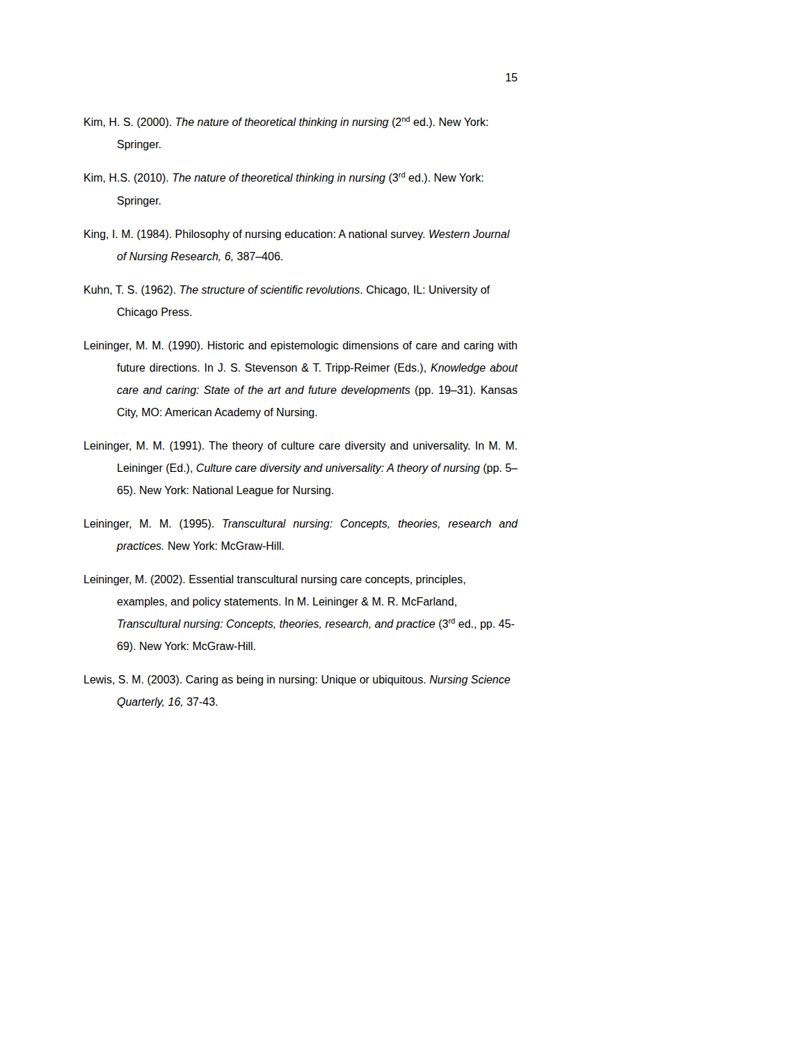15
Kim, H. S. (2000). The nature of theoretical thinking in nursing (2nd ed.). New York: Springer.
Kim, H.S. (2010). The nature of theoretical thinking in nursing (3rd ed.). New York: Springer.
King, I. M. (1984). Philosophy of nursing education: A national survey. Western Journal of Nursing Research, 6, 387–406.
Kuhn, T. S. (1962). The structure of scientific revolutions. Chicago, IL: University of Chicago Press.
Leininger, M. M. (1990). Historic and epistemologic dimensions of care and caring with future directions. In J. S. Stevenson & T. Tripp-Reimer (Eds.), Knowledge about care and caring: State of the art and future developments (pp. 19–31). Kansas City, MO: American Academy of Nursing.
Leininger, M. M. (1991). The theory of culture care diversity and universality. In M. M. Leininger (Ed.), Culture care diversity and universality: A theory of nursing (pp. 5–65). New York: National League for Nursing.
Leininger, M. M. (1995). Transcultural nursing: Concepts, theories, research and practices. New York: McGraw-Hill.
Leininger, M. (2002). Essential transcultural nursing care concepts, principles, examples, and policy statements. In M. Leininger & M. R. McFarland, Transcultural nursing: Concepts, theories, research, and practice (3rd ed., pp. 45-69). New York: McGraw-Hill.
Lewis, S. M. (2003). Caring as being in nursing: Unique or ubiquitous. Nursing Science Quarterly, 16, 37-43.